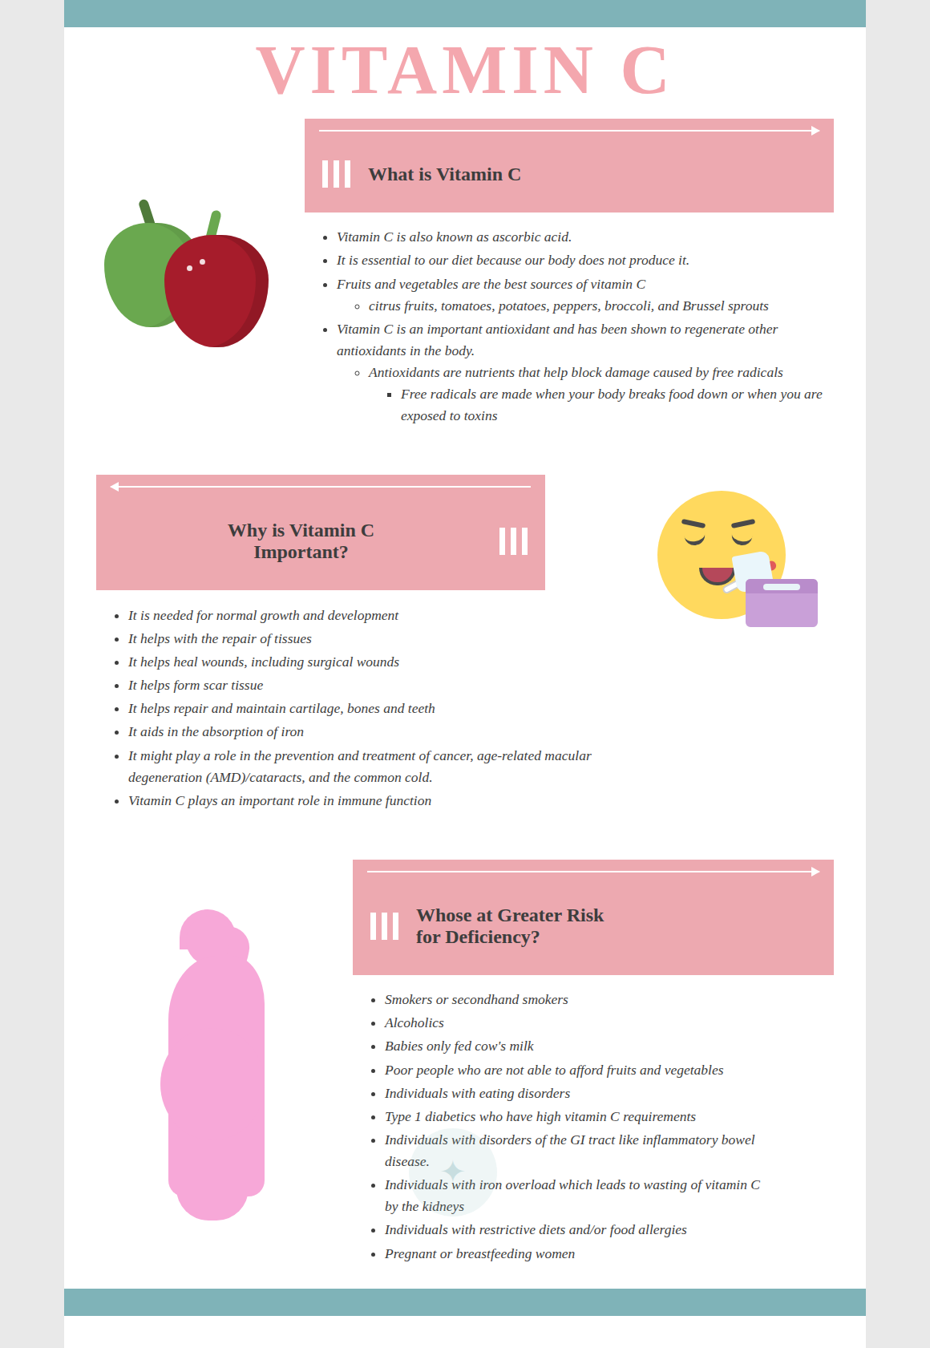VITAMIN C
What is Vitamin C
Vitamin C is also known as ascorbic acid.
It is essential to our diet because our body does not produce it.
Fruits and vegetables are the best sources of vitamin C
citrus fruits, tomatoes, potatoes, peppers, broccoli, and Brussel sprouts
Vitamin C is an important antioxidant and has been shown to regenerate other antioxidants in the body.
Antioxidants are nutrients that help block damage caused by free radicals
Free radicals are made when your body breaks food down or when you are exposed to toxins
Why is Vitamin C
Important?
It is needed for normal growth and development
It helps with the repair of tissues
It helps heal wounds, including surgical wounds
It helps form scar tissue
It helps repair and maintain cartilage, bones and teeth
It aids in the absorption of iron
It might play a role in the prevention and treatment of cancer, age-related macular degeneration (AMD)/cataracts, and the common cold.
Vitamin C plays an important role in immune function
Whose at Greater Risk
for Deficiency?
Smokers or secondhand smokers
Alcoholics
Babies only fed cow's milk
Poor people who are not able to afford fruits and vegetables
Individuals with eating disorders
Type 1 diabetics who have high vitamin C requirements
Individuals with disorders of the GI tract like inflammatory bowel disease.
Individuals with iron overload which leads to wasting of vitamin C by the kidneys
Individuals with restrictive diets and/or food allergies
Pregnant or breastfeeding women
✦